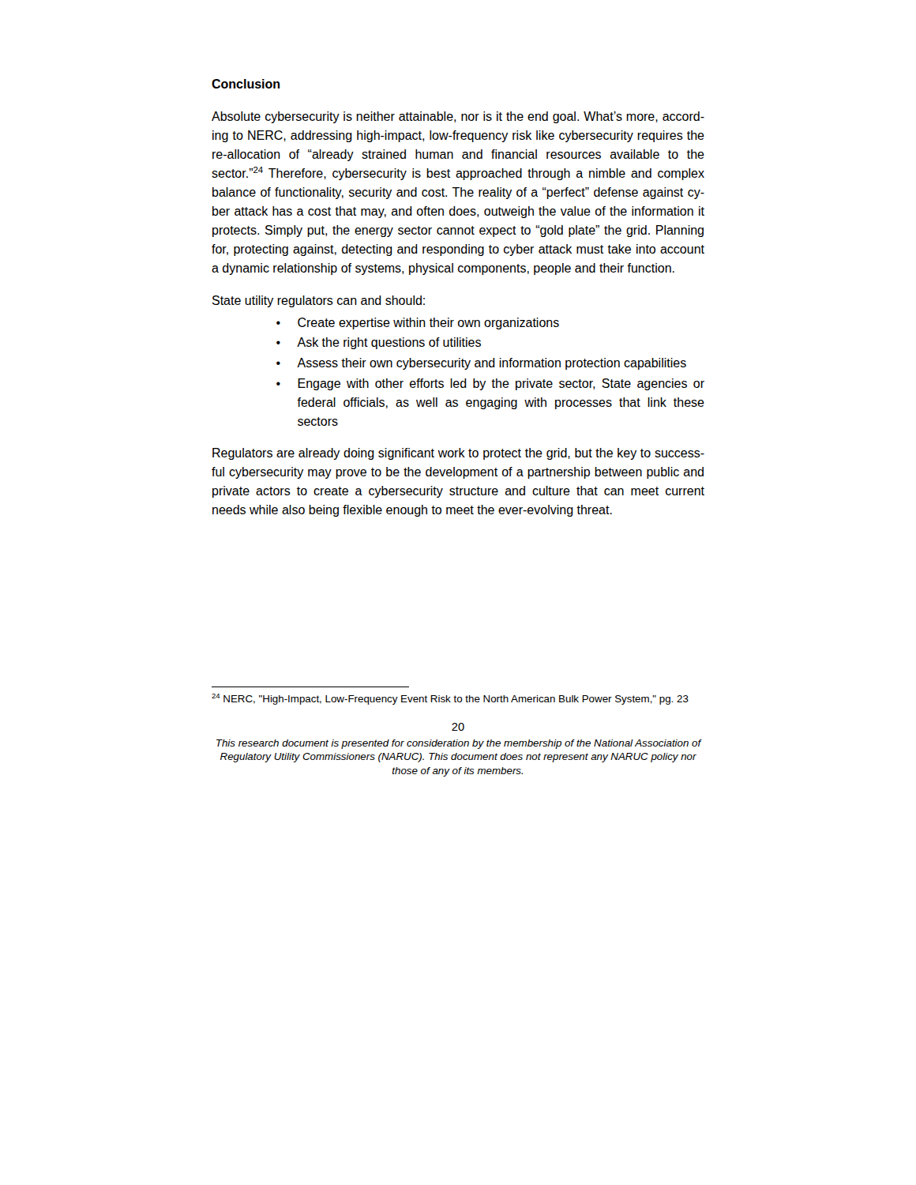Conclusion
Absolute cybersecurity is neither attainable, nor is it the end goal. What’s more, according to NERC, addressing high-impact, low-frequency risk like cybersecurity requires the re-allocation of “already strained human and financial resources available to the sector.”24 Therefore, cybersecurity is best approached through a nimble and complex balance of functionality, security and cost. The reality of a “perfect” defense against cyber attack has a cost that may, and often does, outweigh the value of the information it protects. Simply put, the energy sector cannot expect to “gold plate” the grid. Planning for, protecting against, detecting and responding to cyber attack must take into account a dynamic relationship of systems, physical components, people and their function.
State utility regulators can and should:
Create expertise within their own organizations
Ask the right questions of utilities
Assess their own cybersecurity and information protection capabilities
Engage with other efforts led by the private sector, State agencies or federal officials, as well as engaging with processes that link these sectors
Regulators are already doing significant work to protect the grid, but the key to successful cybersecurity may prove to be the development of a partnership between public and private actors to create a cybersecurity structure and culture that can meet current needs while also being flexible enough to meet the ever-evolving threat.
24 NERC, "High-Impact, Low-Frequency Event Risk to the North American Bulk Power System," pg. 23
20
This research document is presented for consideration by the membership of the National Association of Regulatory Utility Commissioners (NARUC). This document does not represent any NARUC policy nor those of any of its members.